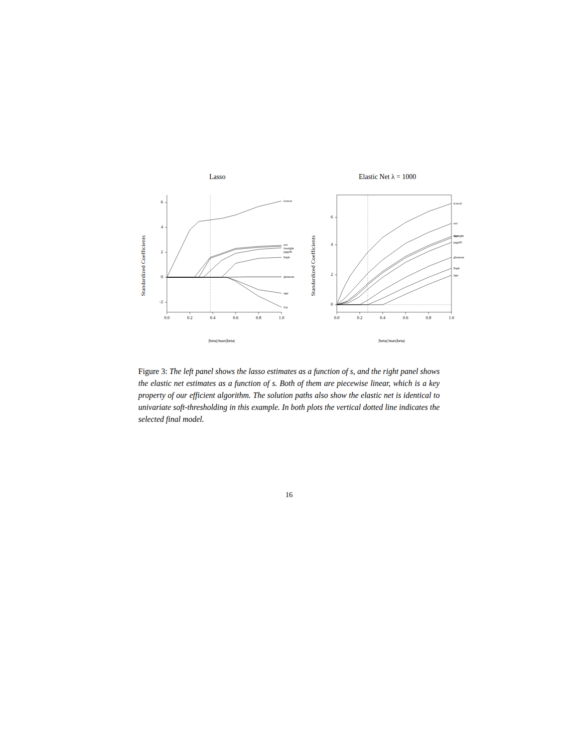Lasso
Standardized Coefficients
6 4 2 0 -2 0.0 0.2 0.4 0.6 0.8 1.0 lcavol svi lweight pgg45 lbph gleason age lcp
|beta|/max|beta|
Elastic Net λ = 1000
Standardized Coefficients
6 4 2 0 0.0 0.2 0.4 0.6 0.8 1.0 lcavol svi lweight age pgg45 gleason lbph age
|beta|/max|beta|
Figure 3: The left panel shows the lasso estimates as a function of s, and the right panel shows the elastic net estimates as a function of s. Both of them are piecewise linear, which is a key property of our efficient algorithm. The solution paths also show the elastic net is identical to univariate soft-thresholding in this example. In both plots the vertical dotted line indicates the selected final model.
16